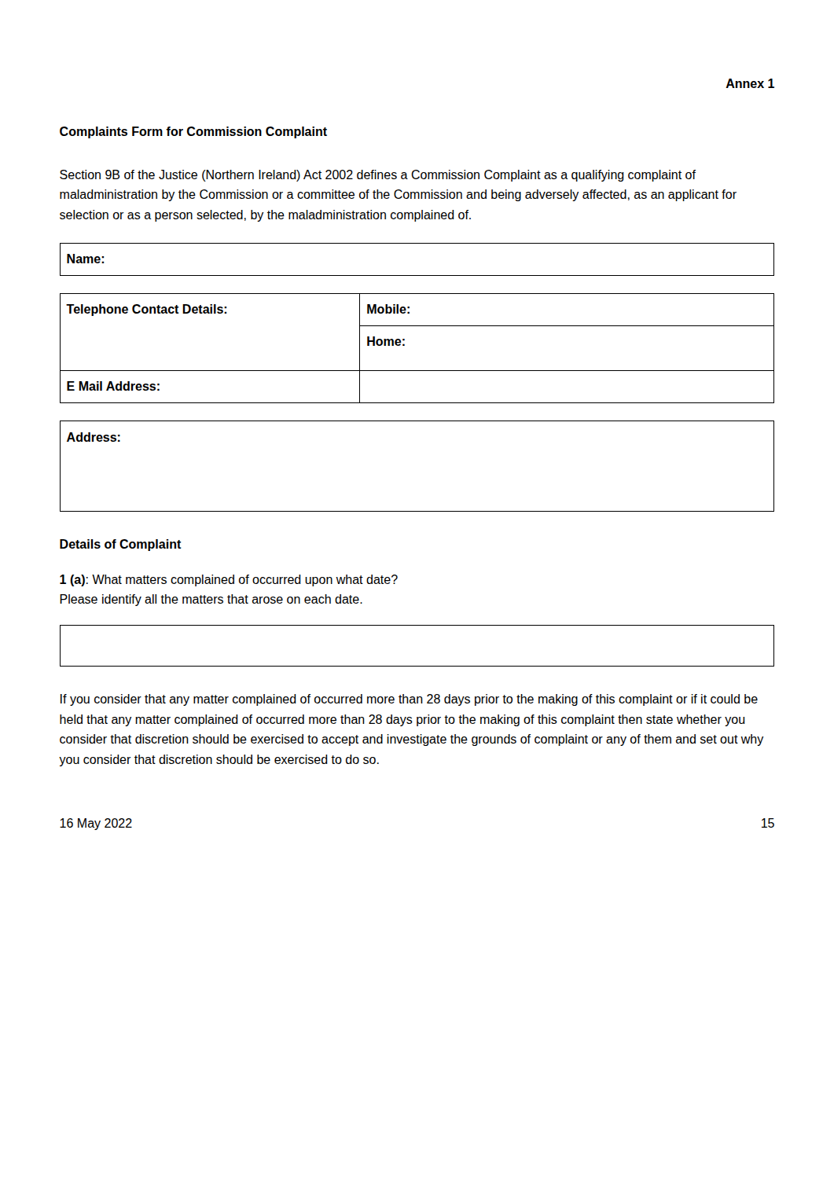Annex 1
Complaints Form for Commission Complaint
Section 9B of the Justice (Northern Ireland) Act 2002 defines a Commission Complaint as a qualifying complaint of maladministration by the Commission or a committee of the Commission and being adversely affected, as an applicant for selection or as a person selected, by the maladministration complained of.
| Name: |
| Telephone Contact Details: | Mobile: |
| Home: |
| E Mail Address: | |
Address:
Details of Complaint
1 (a): What matters complained of occurred upon what date?
Please identify all the matters that arose on each date.
If you consider that any matter complained of occurred more than 28 days prior to the making of this complaint or if it could be held that any matter complained of occurred more than 28 days prior to the making of this complaint then state whether you consider that discretion should be exercised to accept and investigate the grounds of complaint or any of them and set out why you consider that discretion should be exercised to do so.
16 May 2022 15